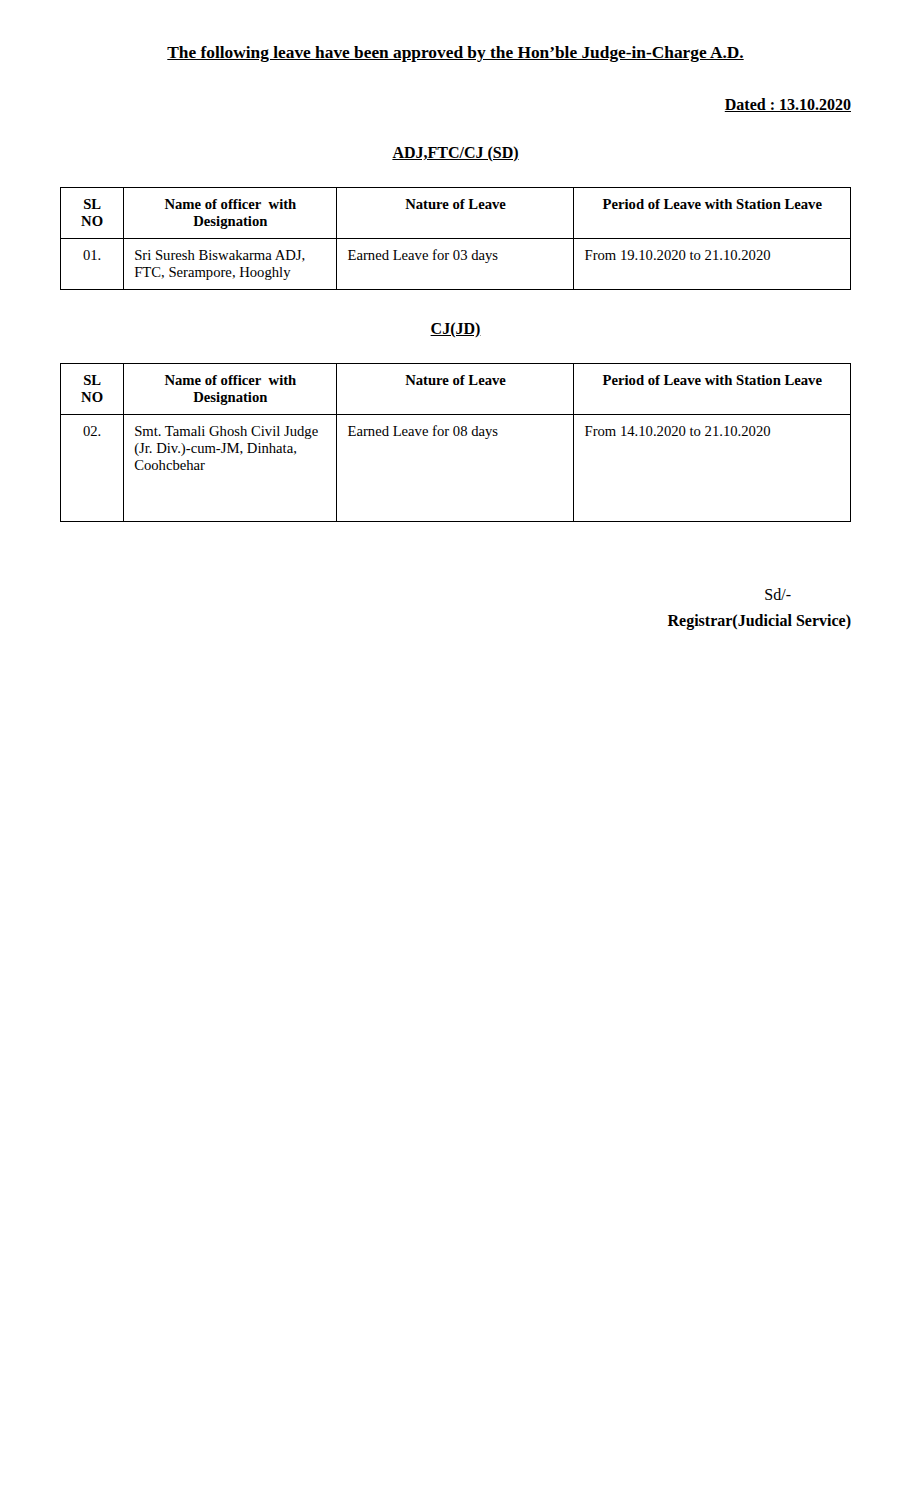The following leave have been approved by the Hon’ble Judge-in-Charge A.D.
Dated : 13.10.2020
ADJ,FTC/CJ (SD)
| SL NO | Name of officer with Designation | Nature of Leave | Period of Leave with Station Leave |
| --- | --- | --- | --- |
| 01. | Sri Suresh Biswakarma ADJ, FTC, Serampore, Hooghly | Earned Leave for 03 days | From 19.10.2020 to 21.10.2020 |
CJ(JD)
| SL NO | Name of officer with Designation | Nature of Leave | Period of Leave with Station Leave |
| --- | --- | --- | --- |
| 02. | Smt. Tamali Ghosh Civil Judge (Jr. Div.)-cum-JM, Dinhata, Coohcbehar | Earned Leave for 08 days | From 14.10.2020 to 21.10.2020 |
Sd/-
Registrar(Judicial Service)